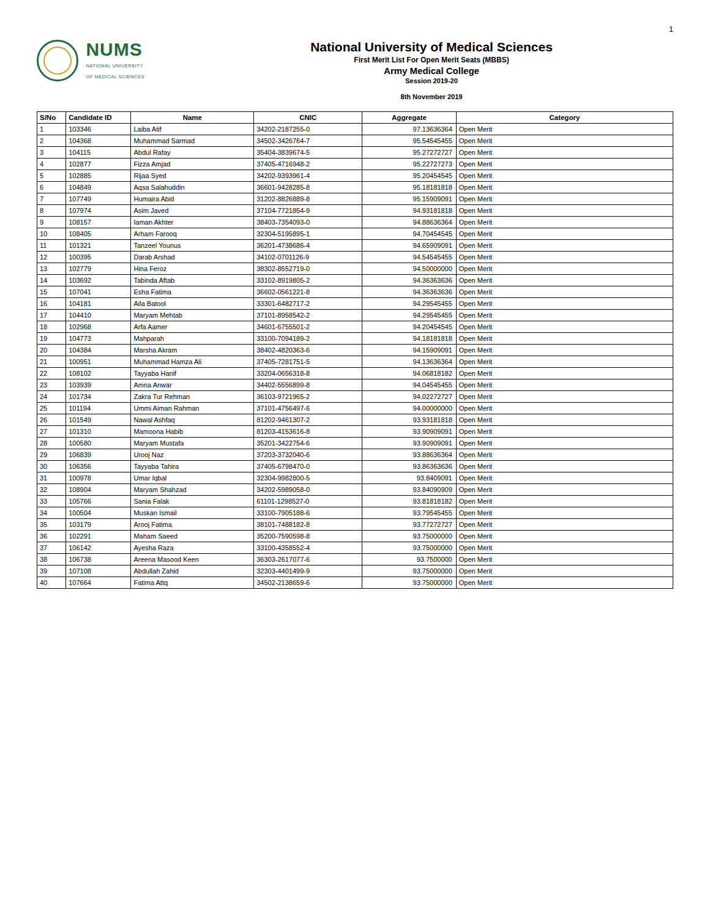1
NUMS
National University
of Medical Sciences
National University of Medical Sciences
First Merit List For Open Merit Seats (MBBS)
Army Medical College
Session 2019-20
8th November 2019
| S/No | Candidate ID | Name | CNIC | Aggregate | Category |
| --- | --- | --- | --- | --- | --- |
| 1 | 103346 | Laiba Atif | 34202-2187255-0 | 97.13636364 | Open Merit |
| 2 | 104368 | Muhammad Sarmad | 34502-3426764-7 | 95.54545455 | Open Merit |
| 3 | 104115 | Abdul Rafay | 35404-3839674-5 | 95.27272727 | Open Merit |
| 4 | 102877 | Fizza Amjad | 37405-4716948-2 | 95.22727273 | Open Merit |
| 5 | 102885 | Rijaa Syed | 34202-9393961-4 | 95.20454545 | Open Merit |
| 6 | 104849 | Aqsa Salahuddin | 36601-9428285-8 | 95.18181818 | Open Merit |
| 7 | 107749 | Humaira Abid | 31202-8826889-8 | 95.15909091 | Open Merit |
| 8 | 107974 | Asim Javed | 37104-7721854-9 | 94.93181818 | Open Merit |
| 9 | 108157 | Iaman Akhter | 38403-7354093-0 | 94.88636364 | Open Merit |
| 10 | 108405 | Arham Farooq | 32304-5195895-1 | 94.70454545 | Open Merit |
| 11 | 101321 | Tanzeel Younus | 36201-4738686-4 | 94.65909091 | Open Merit |
| 12 | 100395 | Darab Arshad | 34102-0701126-9 | 94.54545455 | Open Merit |
| 13 | 102779 | Hina Feroz | 38302-8552719-0 | 94.50000000 | Open Merit |
| 14 | 103692 | Tabinda Aftab | 33102-8919805-2 | 94.36363636 | Open Merit |
| 15 | 107041 | Esha Fatima | 36602-0561221-8 | 94.36363636 | Open Merit |
| 16 | 104181 | Aila Batool | 33301-6482717-2 | 94.29545455 | Open Merit |
| 17 | 104410 | Maryam Mehtab | 37101-8958542-2 | 94.29545455 | Open Merit |
| 18 | 102968 | Arfa Aamer | 34601-6755501-2 | 94.20454545 | Open Merit |
| 19 | 104773 | Mahparah | 33100-7094189-2 | 94.18181818 | Open Merit |
| 20 | 104384 | Marsha Akram | 38402-4820363-6 | 94.15909091 | Open Merit |
| 21 | 100951 | Muhammad Hamza Ali | 37405-7281751-5 | 94.13636364 | Open Merit |
| 22 | 108102 | Tayyaba Hanif | 33204-0656318-8 | 94.06818182 | Open Merit |
| 23 | 103939 | Amna Anwar | 34402-5556899-8 | 94.04545455 | Open Merit |
| 24 | 101734 | Zakra Tur Rehman | 36103-9721965-2 | 94.02272727 | Open Merit |
| 25 | 101194 | Ummi Aiman Rahman | 37101-4756497-6 | 94.00000000 | Open Merit |
| 26 | 101549 | Nawal Ashfaq | 81202-9461307-2 | 93.93181818 | Open Merit |
| 27 | 101310 | Mamoona Habib | 81203-4153616-8 | 93.90909091 | Open Merit |
| 28 | 100580 | Maryam Mustafa | 35201-3422754-6 | 93.90909091 | Open Merit |
| 29 | 106839 | Urooj Naz | 37203-3732040-6 | 93.88636364 | Open Merit |
| 30 | 106356 | Tayyaba Tahira | 37405-6798470-0 | 93.86363636 | Open Merit |
| 31 | 100978 | Umar Iqbal | 32304-9982800-5 | 93.8409091 | Open Merit |
| 32 | 108904 | Maryam Shahzad | 34202-5989058-0 | 93.84090909 | Open Merit |
| 33 | 105766 | Sania Falak | 61101-1298527-0 | 93.81818182 | Open Merit |
| 34 | 100504 | Muskan Ismail | 33100-7905188-6 | 93.79545455 | Open Merit |
| 35 | 103179 | Arooj Fatima | 38101-7488182-8 | 93.77272727 | Open Merit |
| 36 | 102291 | Maham Saeed | 35200-7590598-8 | 93.75000000 | Open Merit |
| 37 | 106142 | Ayesha Raza | 33100-4358552-4 | 93.75000000 | Open Merit |
| 38 | 106738 | Areena Masood Keen | 36303-2617077-6 | 93.7500000 | Open Merit |
| 39 | 107108 | Abdullah Zahid | 32303-4401499-9 | 93.75000000 | Open Merit |
| 40 | 107664 | Fatima Attq | 34502-2138659-6 | 93.75000000 | Open Merit |